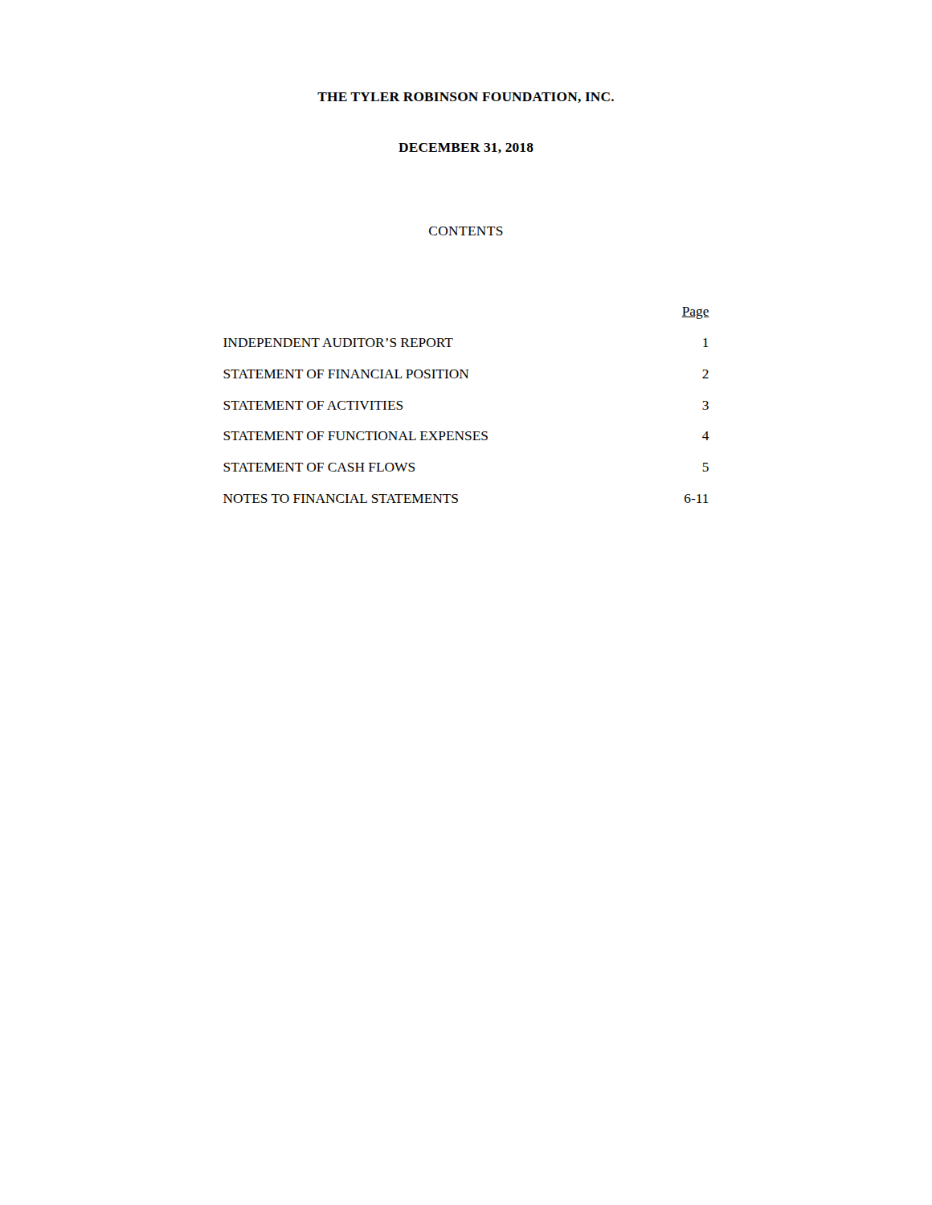THE TYLER ROBINSON FOUNDATION, INC.
DECEMBER 31, 2018
CONTENTS
| | Page |
| INDEPENDENT AUDITOR’S REPORT | 1 |
| STATEMENT OF FINANCIAL POSITION | 2 |
| STATEMENT OF ACTIVITIES | 3 |
| STATEMENT OF FUNCTIONAL EXPENSES | 4 |
| STATEMENT OF CASH FLOWS | 5 |
| NOTES TO FINANCIAL STATEMENTS | 6-11 |